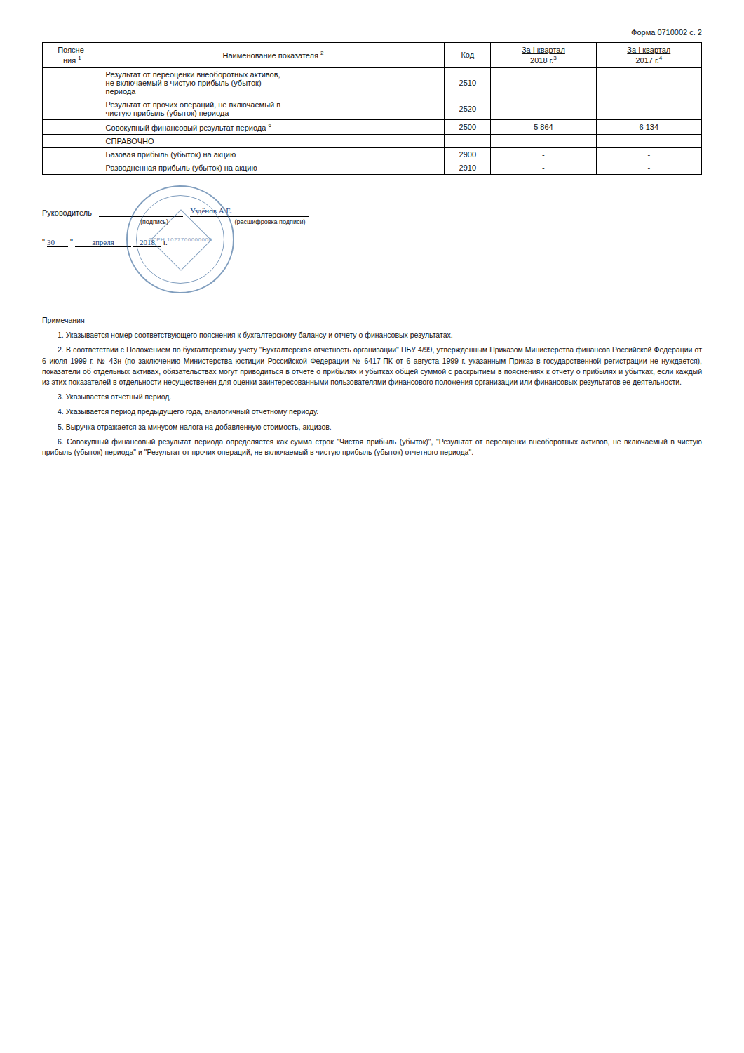Форма 0710002 с. 2
| Поясне- ния 1 | Наименование показателя 2 | Код | За I квартал 2018 г. 3 | За I квартал 2017 г. 4 |
| --- | --- | --- | --- | --- |
| | Результат от переоценки внеоборотных активов, не включаемый в чистую прибыль (убыток) периода | 2510 | - | - |
| | Результат от прочих операций, не включаемый в чистую прибыль (убыток) периода | 2520 | - | - |
| | Совокупный финансовый результат периода 6 | 2500 | 5 864 | 6 134 |
| | СПРАВОЧНО | | | |
| | Базовая прибыль (убыток) на акцию | 2900 | - | - |
| | Разводненная прибыль (убыток) на акцию | 2910 | - | - |
ОГРН 1027700000000
Руководитель Уздёнов А.Е.
(подпись) (расшифровка подписи)
" 30 " апреля 2018 г.
Примечания
1. Указывается номер соответствующего пояснения к бухгалтерскому балансу и отчету о финансовых результатах.
2. В соответствии с Положением по бухгалтерскому учету "Бухгалтерская отчетность организации" ПБУ 4/99, утвержденным Приказом Министерства финансов Российской Федерации от 6 июля 1999 г. № 43н (по заключению Министерства юстиции Российской Федерации № 6417-ПК от 6 августа 1999 г. указанным Приказ в государственной регистрации не нуждается), показатели об отдельных активах, обязательствах могут приводиться в отчете о прибылях и убытках общей суммой с раскрытием в пояснениях к отчету о прибылях и убытках, если каждый из этих показателей в отдельности несущественен для оценки заинтересованными пользователями финансового положения организации или финансовых результатов ее деятельности.
3. Указывается отчетный период.
4. Указывается период предыдущего года, аналогичный отчетному периоду.
5. Выручка отражается за минусом налога на добавленную стоимость, акцизов.
6. Совокупный финансовый результат периода определяется как сумма строк "Чистая прибыль (убыток)", "Результат от переоценки внеоборотных активов, не включаемый в чистую прибыль (убыток) периода" и "Результат от прочих операций, не включаемый в чистую прибыль (убыток) отчетного периода".